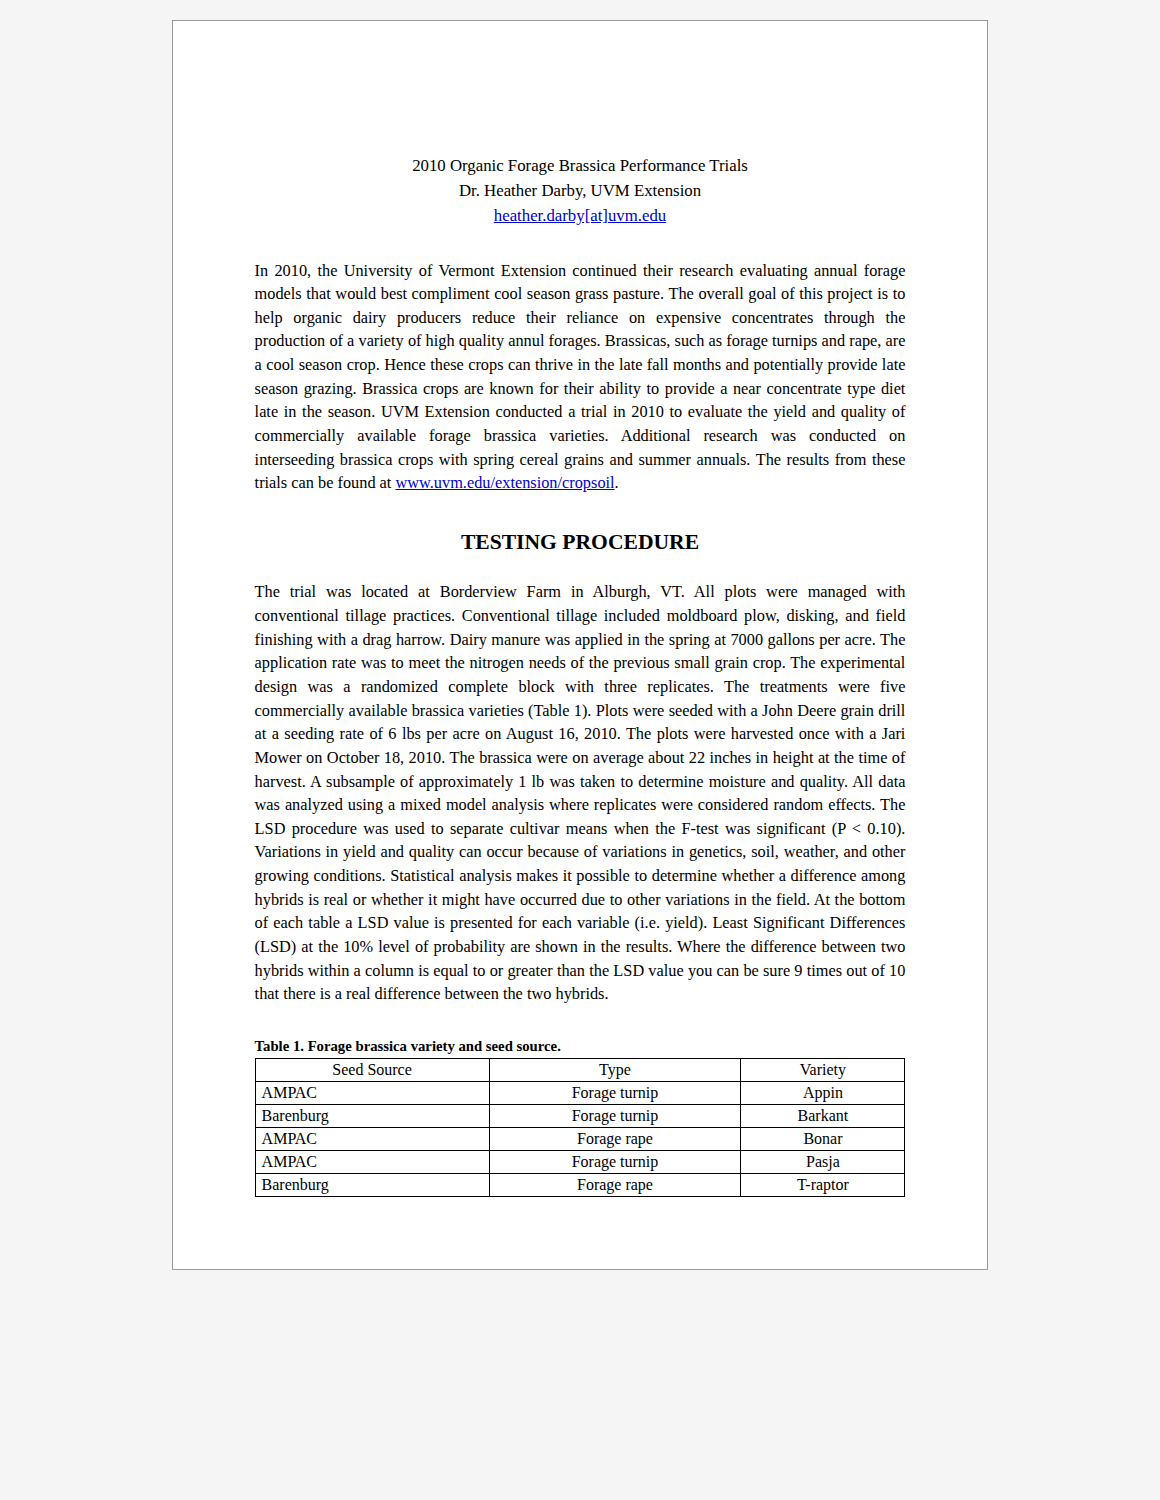2010 Organic Forage Brassica Performance Trials
Dr. Heather Darby, UVM Extension
heather.darby[at]uvm.edu
In 2010, the University of Vermont Extension continued their research evaluating annual forage models that would best compliment cool season grass pasture. The overall goal of this project is to help organic dairy producers reduce their reliance on expensive concentrates through the production of a variety of high quality annul forages. Brassicas, such as forage turnips and rape, are a cool season crop. Hence these crops can thrive in the late fall months and potentially provide late season grazing. Brassica crops are known for their ability to provide a near concentrate type diet late in the season. UVM Extension conducted a trial in 2010 to evaluate the yield and quality of commercially available forage brassica varieties. Additional research was conducted on interseeding brassica crops with spring cereal grains and summer annuals. The results from these trials can be found at www.uvm.edu/extension/cropsoil.
TESTING PROCEDURE
The trial was located at Borderview Farm in Alburgh, VT. All plots were managed with conventional tillage practices. Conventional tillage included moldboard plow, disking, and field finishing with a drag harrow. Dairy manure was applied in the spring at 7000 gallons per acre. The application rate was to meet the nitrogen needs of the previous small grain crop. The experimental design was a randomized complete block with three replicates. The treatments were five commercially available brassica varieties (Table 1). Plots were seeded with a John Deere grain drill at a seeding rate of 6 lbs per acre on August 16, 2010. The plots were harvested once with a Jari Mower on October 18, 2010. The brassica were on average about 22 inches in height at the time of harvest. A subsample of approximately 1 lb was taken to determine moisture and quality. All data was analyzed using a mixed model analysis where replicates were considered random effects. The LSD procedure was used to separate cultivar means when the F-test was significant (P < 0.10). Variations in yield and quality can occur because of variations in genetics, soil, weather, and other growing conditions. Statistical analysis makes it possible to determine whether a difference among hybrids is real or whether it might have occurred due to other variations in the field. At the bottom of each table a LSD value is presented for each variable (i.e. yield). Least Significant Differences (LSD) at the 10% level of probability are shown in the results. Where the difference between two hybrids within a column is equal to or greater than the LSD value you can be sure 9 times out of 10 that there is a real difference between the two hybrids.
Table 1. Forage brassica variety and seed source.
| Seed Source | Type | Variety |
| --- | --- | --- |
| AMPAC | Forage turnip | Appin |
| Barenburg | Forage turnip | Barkant |
| AMPAC | Forage rape | Bonar |
| AMPAC | Forage turnip | Pasja |
| Barenburg | Forage rape | T-raptor |